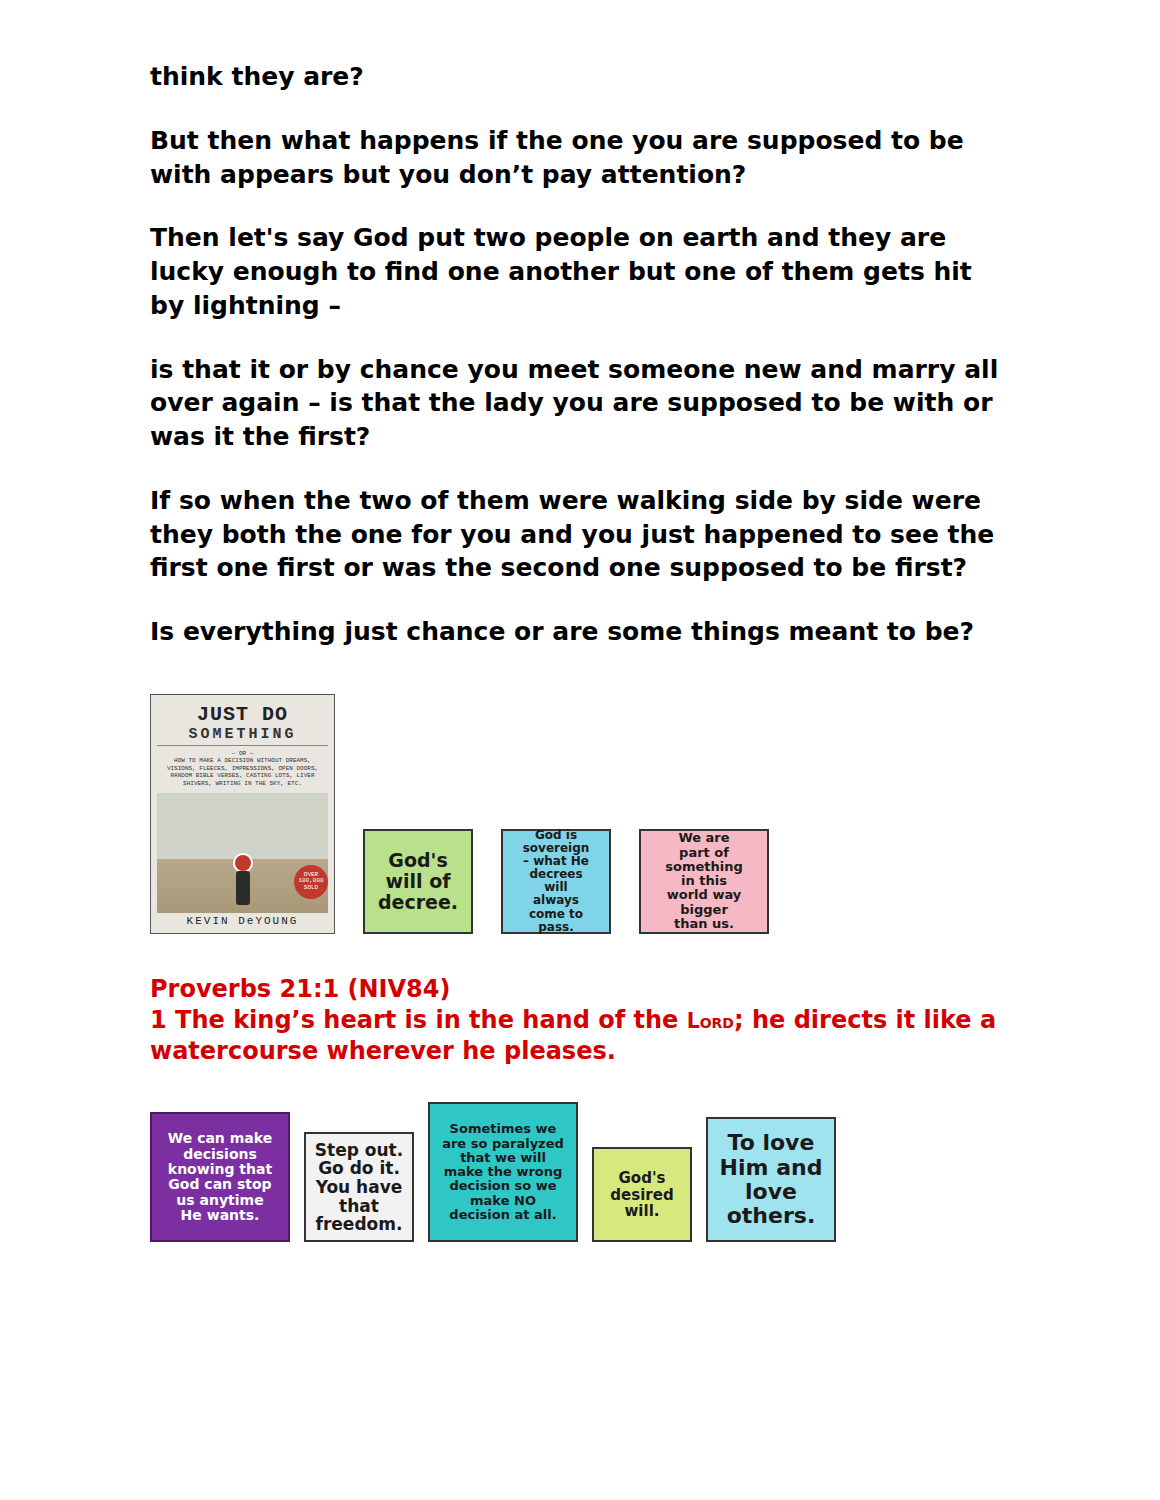think they are?
But then what happens if the one you are supposed to be with appears but you don’t pay attention?
Then let's say God put two people on earth and they are lucky enough to find one another but one of them gets hit by lightning –
is that it or by chance you meet someone new and marry all over again – is that the lady you are supposed to be with or was it the first?
If so when the two of them were walking side by side were they both the one for you and you just happened to see the first one first or was the second one supposed to be first?
Is everything just chance or are some things meant to be?
JUST DO
SOMETHING
— OR —
HOW TO MAKE A DECISION WITHOUT DREAMS,
VISIONS, FLEECES, IMPRESSIONS, OPEN DOORS,
RANDOM BIBLE VERSES, CASTING LOTS, LIVER
SHIVERS, WRITING IN THE SKY, ETC.
OVER
100,000
SOLD
KEVIN DeYOUNG
God's
will of
decree.
God is
sovereign
– what He
decrees
will
always
come to
pass.
We are
part of
something
in this
world way
bigger
than us.
Proverbs 21:1 (NIV84)
1 The king’s heart is in the hand of the Lord; he directs it like a watercourse wherever he pleases.
We can make
decisions
knowing that
God can stop
us anytime
He wants.
Step out.
Go do it.
You have
that
freedom.
Sometimes we
are so paralyzed
that we will
make the wrong
decision so we
make NO
decision at all.
God's
desired
will.
To love
Him and
love
others.